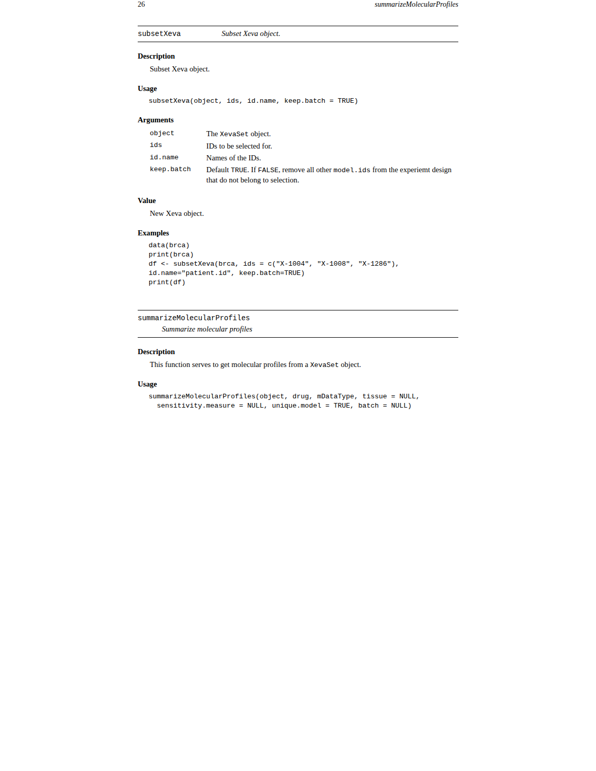26 summarizeMolecularProfiles
subsetXeva Subset Xeva object.
Description
Subset Xeva object.
Usage
subsetXeva(object, ids, id.name, keep.batch = TRUE)
Arguments
| object | The XevaSet object. |
| ids | IDs to be selected for. |
| id.name | Names of the IDs. |
| keep.batch | Default TRUE . If FALSE , remove all other model.ids from the experiemt design that do not belong to selection. |
Value
New Xeva object.
Examples
data(brca)
print(brca)
df <- subsetXeva(brca, ids = c("X-1004", "X-1008", "X-1286"), id.name="patient.id", keep.batch=TRUE)
print(df)
summarizeMolecularProfiles Summarize molecular profiles
Description
This function serves to get molecular profiles from a XevaSet object.
Usage
summarizeMolecularProfiles(object, drug, mDataType, tissue = NULL,
  sensitivity.measure = NULL, unique.model = TRUE, batch = NULL)